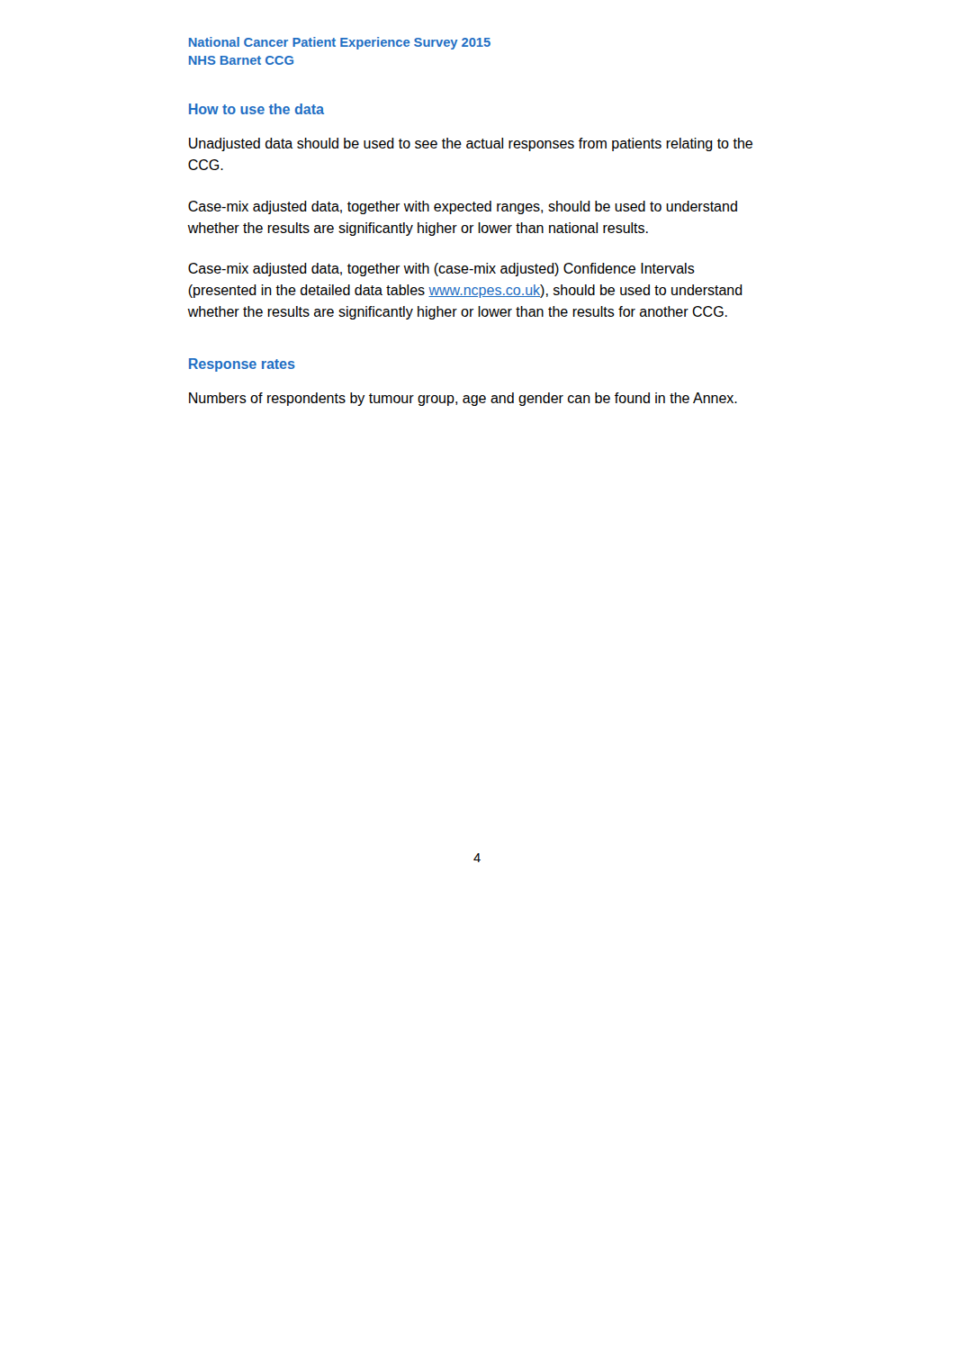National Cancer Patient Experience Survey 2015
NHS Barnet CCG
How to use the data
Unadjusted data should be used to see the actual responses from patients relating to the CCG.
Case-mix adjusted data, together with expected ranges, should be used to understand whether the results are significantly higher or lower than national results.
Case-mix adjusted data, together with (case-mix adjusted) Confidence Intervals (presented in the detailed data tables www.ncpes.co.uk), should be used to understand whether the results are significantly higher or lower than the results for another CCG.
Response rates
Numbers of respondents by tumour group, age and gender can be found in the Annex.
4